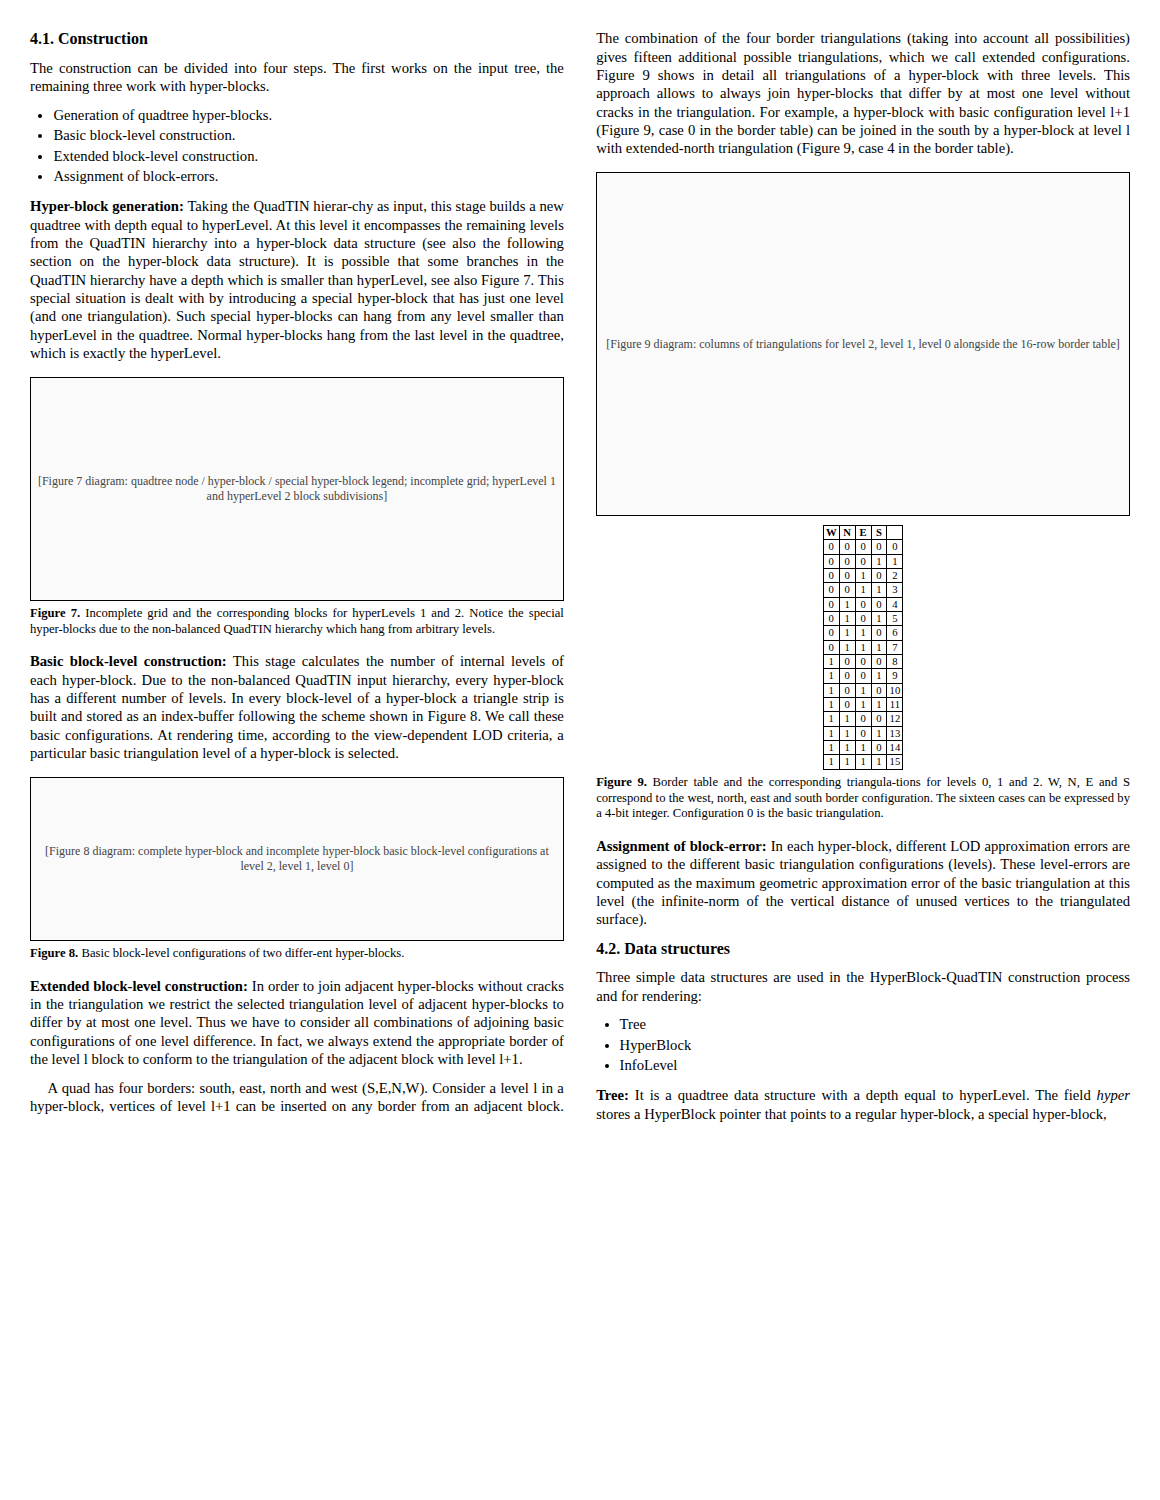4.1. Construction
The construction can be divided into four steps. The first works on the input tree, the remaining three work with hyper-blocks.
Generation of quadtree hyper-blocks.
Basic block-level construction.
Extended block-level construction.
Assignment of block-errors.
Hyper-block generation: Taking the QuadTIN hierar-chy as input, this stage builds a new quadtree with depth equal to hyperLevel. At this level it encompasses the remaining levels from the QuadTIN hierarchy into a hyper-block data structure (see also the following section on the hyper-block data structure). It is possible that some branches in the QuadTIN hierarchy have a depth which is smaller than hyperLevel, see also Figure 7. This special situation is dealt with by introducing a special hyper-block that has just one level (and one triangulation). Such special hyper-blocks can hang from any level smaller than hyperLevel in the quadtree. Normal hyper-blocks hang from the last level in the quadtree, which is exactly the hyperLevel.
[Figure 7 diagram: quadtree node / hyper-block / special hyper-block legend; incomplete grid; hyperLevel 1 and hyperLevel 2 block subdivisions]
Figure 7. Incomplete grid and the corresponding blocks for hyperLevels 1 and 2. Notice the special hyper-blocks due to the non-balanced QuadTIN hierarchy which hang from arbitrary levels.
Basic block-level construction: This stage calculates the number of internal levels of each hyper-block. Due to the non-balanced QuadTIN input hierarchy, every hyper-block has a different number of levels. In every block-level of a hyper-block a triangle strip is built and stored as an index-buffer following the scheme shown in Figure 8. We call these basic configurations. At rendering time, according to the view-dependent LOD criteria, a particular basic triangulation level of a hyper-block is selected.
[Figure 8 diagram: complete hyper-block and incomplete hyper-block basic block-level configurations at level 2, level 1, level 0]
Figure 8. Basic block-level configurations of two differ-ent hyper-blocks.
Extended block-level construction: In order to join adjacent hyper-blocks without cracks in the triangulation we restrict the selected triangulation level of adjacent hyper-blocks to differ by at most one level. Thus we have to consider all combinations of adjoining basic configurations of one level difference. In fact, we always extend the appropriate border of the level l block to conform to the triangulation of the adjacent block with level l+1.
A quad has four borders: south, east, north and west (S,E,N,W). Consider a level l in a hyper-block, vertices of level l+1 can be inserted on any border from an adjacent block. The combination of the four border triangulations (taking into account all possibilities) gives fifteen additional possible triangulations, which we call extended configurations. Figure 9 shows in detail all triangulations of a hyper-block with three levels. This approach allows to always join hyper-blocks that differ by at most one level without cracks in the triangulation. For example, a hyper-block with basic configuration level l+1 (Figure 9, case 0 in the border table) can be joined in the south by a hyper-block at level l with extended-north triangulation (Figure 9, case 4 in the border table).
[Figure 9 diagram: columns of triangulations for level 2, level 1, level 0 alongside the 16-row border table]
| W | N | E | S | |
| --- | --- | --- | --- | --- |
| 0 | 0 | 0 | 0 | 0 |
| 0 | 0 | 0 | 1 | 1 |
| 0 | 0 | 1 | 0 | 2 |
| 0 | 0 | 1 | 1 | 3 |
| 0 | 1 | 0 | 0 | 4 |
| 0 | 1 | 0 | 1 | 5 |
| 0 | 1 | 1 | 0 | 6 |
| 0 | 1 | 1 | 1 | 7 |
| 1 | 0 | 0 | 0 | 8 |
| 1 | 0 | 0 | 1 | 9 |
| 1 | 0 | 1 | 0 | 10 |
| 1 | 0 | 1 | 1 | 11 |
| 1 | 1 | 0 | 0 | 12 |
| 1 | 1 | 0 | 1 | 13 |
| 1 | 1 | 1 | 0 | 14 |
| 1 | 1 | 1 | 1 | 15 |
Figure 9. Border table and the corresponding triangula-tions for levels 0, 1 and 2. W, N, E and S correspond to the west, north, east and south border configuration. The sixteen cases can be expressed by a 4-bit integer. Configuration 0 is the basic triangulation.
Assignment of block-error: In each hyper-block, different LOD approximation errors are assigned to the different basic triangulation configurations (levels). These level-errors are computed as the maximum geometric approximation error of the basic triangulation at this level (the infinite-norm of the vertical distance of unused vertices to the triangulated surface).
4.2. Data structures
Three simple data structures are used in the HyperBlock-QuadTIN construction process and for rendering:
Tree
HyperBlock
InfoLevel
Tree: It is a quadtree data structure with a depth equal to hyperLevel. The field hyper stores a HyperBlock pointer that points to a regular hyper-block, a special hyper-block,